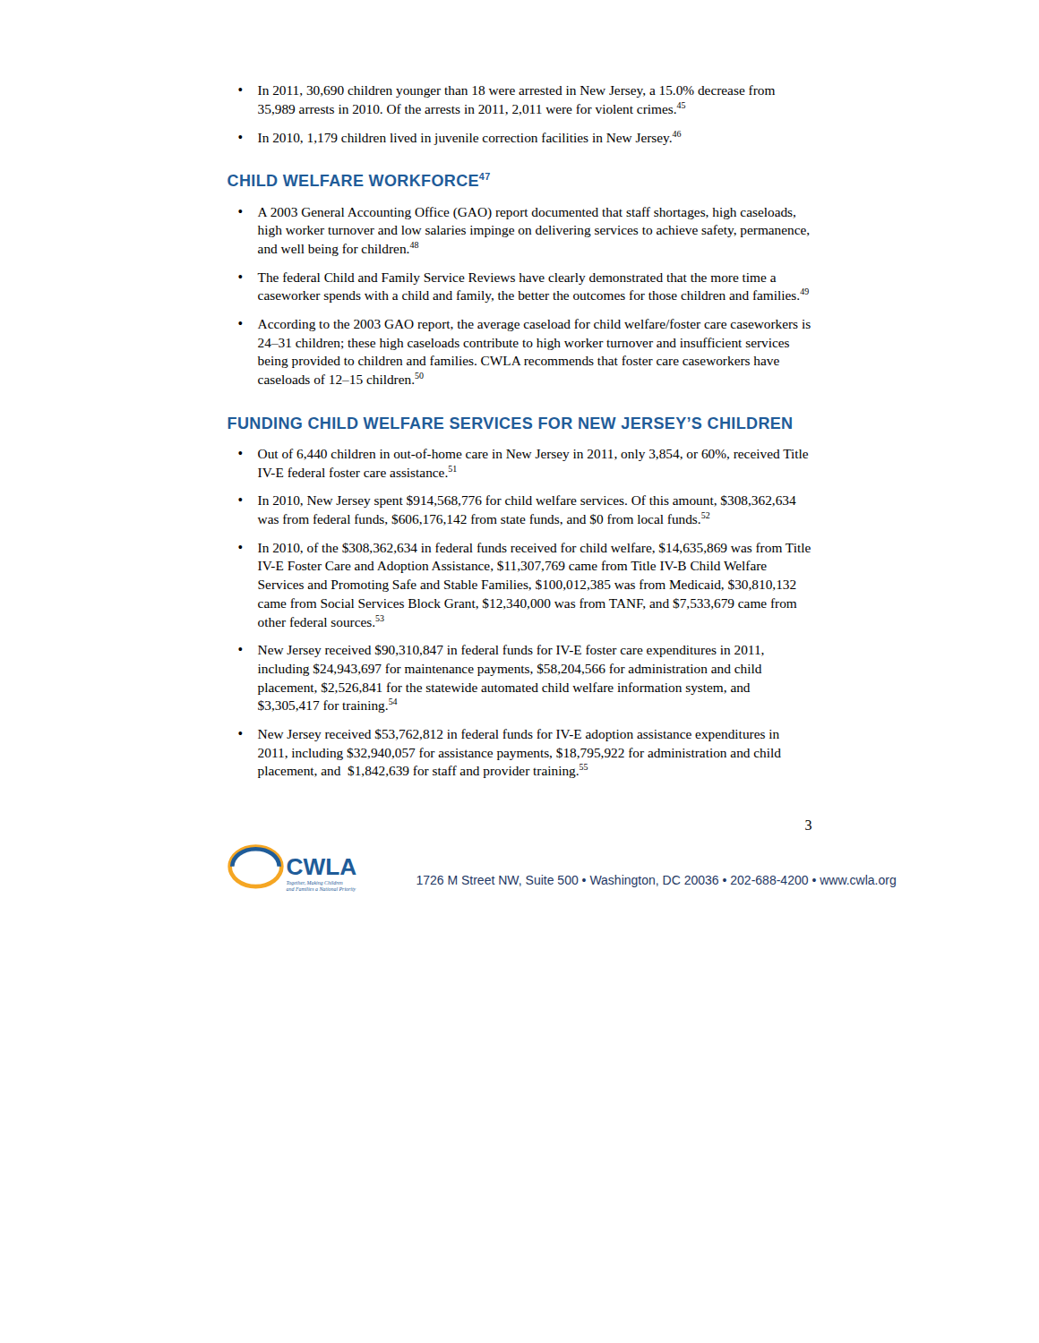In 2011, 30,690 children younger than 18 were arrested in New Jersey, a 15.0% decrease from 35,989 arrests in 2010. Of the arrests in 2011, 2,011 were for violent crimes.45
In 2010, 1,179 children lived in juvenile correction facilities in New Jersey.46
Child Welfare Workforce47
A 2003 General Accounting Office (GAO) report documented that staff shortages, high caseloads, high worker turnover and low salaries impinge on delivering services to achieve safety, permanence, and well being for children.48
The federal Child and Family Service Reviews have clearly demonstrated that the more time a caseworker spends with a child and family, the better the outcomes for those children and families.49
According to the 2003 GAO report, the average caseload for child welfare/foster care caseworkers is 24–31 children; these high caseloads contribute to high worker turnover and insufficient services being provided to children and families. CWLA recommends that foster care caseworkers have caseloads of 12–15 children.50
Funding Child Welfare Services for New Jersey’s Children
Out of 6,440 children in out-of-home care in New Jersey in 2011, only 3,854, or 60%, received Title IV-E federal foster care assistance.51
In 2010, New Jersey spent $914,568,776 for child welfare services. Of this amount, $308,362,634 was from federal funds, $606,176,142 from state funds, and $0 from local funds.52
In 2010, of the $308,362,634 in federal funds received for child welfare, $14,635,869 was from Title IV-E Foster Care and Adoption Assistance, $11,307,769 came from Title IV-B Child Welfare Services and Promoting Safe and Stable Families, $100,012,385 was from Medicaid, $30,810,132 came from Social Services Block Grant, $12,340,000 was from TANF, and $7,533,679 came from other federal sources.53
New Jersey received $90,310,847 in federal funds for IV-E foster care expenditures in 2011, including $24,943,697 for maintenance payments, $58,204,566 for administration and child placement, $2,526,841 for the statewide automated child welfare information system, and $3,305,417 for training.54
New Jersey received $53,762,812 in federal funds for IV-E adoption assistance expenditures in 2011, including $32,940,057 for assistance payments, $18,795,922 for administration and child placement, and $1,842,639 for staff and provider training.55
3
CWLA Together, Making Children and Families a National Priority
1726 M Street NW, Suite 500 • Washington, DC 20036 • 202-688-4200 • www.cwla.org